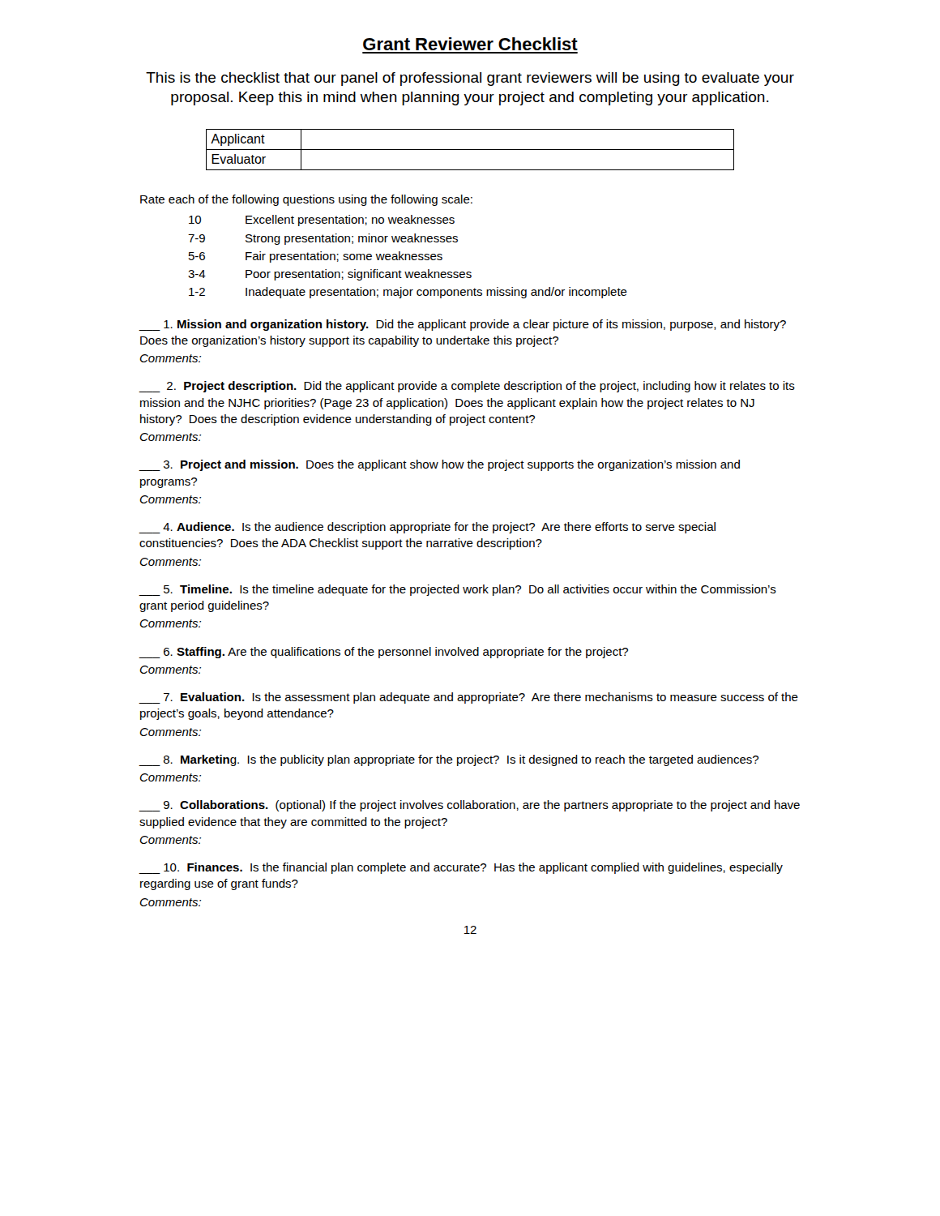Grant Reviewer Checklist
This is the checklist that our panel of professional grant reviewers will be using to evaluate your proposal. Keep this in mind when planning your project and completing your application.
| Applicant | |
| Evaluator | |
Rate each of the following questions using the following scale:
| 10 | Excellent presentation; no weaknesses |
| 7-9 | Strong presentation; minor weaknesses |
| 5-6 | Fair presentation; some weaknesses |
| 3-4 | Poor presentation; significant weaknesses |
| 1-2 | Inadequate presentation; major components missing and/or incomplete |
___ 1. Mission and organization history. Did the applicant provide a clear picture of its mission, purpose, and history? Does the organization’s history support its capability to undertake this project?
Comments:
___ 2. Project description. Did the applicant provide a complete description of the project, including how it relates to its mission and the NJHC priorities? (Page 23 of application) Does the applicant explain how the project relates to NJ history? Does the description evidence understanding of project content?
Comments:
___ 3. Project and mission. Does the applicant show how the project supports the organization’s mission and programs?
Comments:
___ 4. Audience. Is the audience description appropriate for the project? Are there efforts to serve special constituencies? Does the ADA Checklist support the narrative description?
Comments:
___ 5. Timeline. Is the timeline adequate for the projected work plan? Do all activities occur within the Commission’s grant period guidelines?
Comments:
___ 6. Staffing. Are the qualifications of the personnel involved appropriate for the project?
Comments:
___ 7. Evaluation. Is the assessment plan adequate and appropriate? Are there mechanisms to measure success of the project’s goals, beyond attendance?
Comments:
___ 8. Marketing. Is the publicity plan appropriate for the project? Is it designed to reach the targeted audiences?
Comments:
___ 9. Collaborations. (optional) If the project involves collaboration, are the partners appropriate to the project and have supplied evidence that they are committed to the project?
Comments:
___ 10. Finances. Is the financial plan complete and accurate? Has the applicant complied with guidelines, especially regarding use of grant funds?
Comments:
12